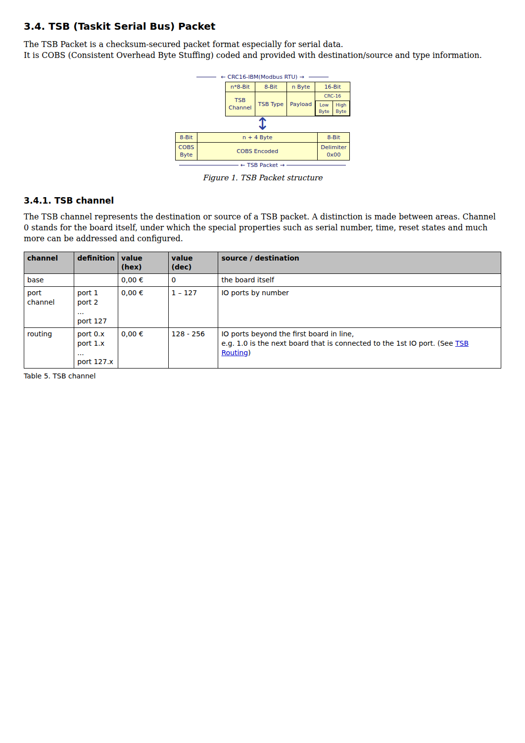3.4. TSB (Taskit Serial Bus) Packet
The TSB Packet is a checksum-secured packet format especially for serial data.
It is COBS (Consistent Overhead Byte Stuffing) coded and provided with destination/source and type information.
CRC16-IBM(Modbus RTU)
| | n*8-Bit | 8-Bit | n Byte | 16-Bit |
| | TSB Channel | TSB Type | Payload | / CRC-16 / / Low Byte / High Byte / |
↕
| 8-Bit | n + 4 Byte | 8-Bit |
| COBS Byte | COBS Encoded | Delimiter 0x00 |
TSB Packet
Figure 1. TSB Packet structure
3.4.1. TSB channel
The TSB channel represents the destination or source of a TSB packet. A distinction is made between areas. Channel 0 stands for the board itself, under which the special properties such as serial number, time, reset states and much more can be addressed and configured.
| channel | definition | value (hex) | value (dec) | source / destination |
| --- | --- | --- | --- | --- |
| base | | 0,00 € | 0 | the board itself |
| port channel | port 1 port 2 ... port 127 | 0,00 € | 1 – 127 | IO ports by number |
| routing | port 0.x port 1.x ... port 127.x | 0,00 € | 128 - 256 | IO ports beyond the first board in line, e.g. 1.0 is the next board that is connected to the 1st IO port. (See TSB Routing ) |
Table 5. TSB channel